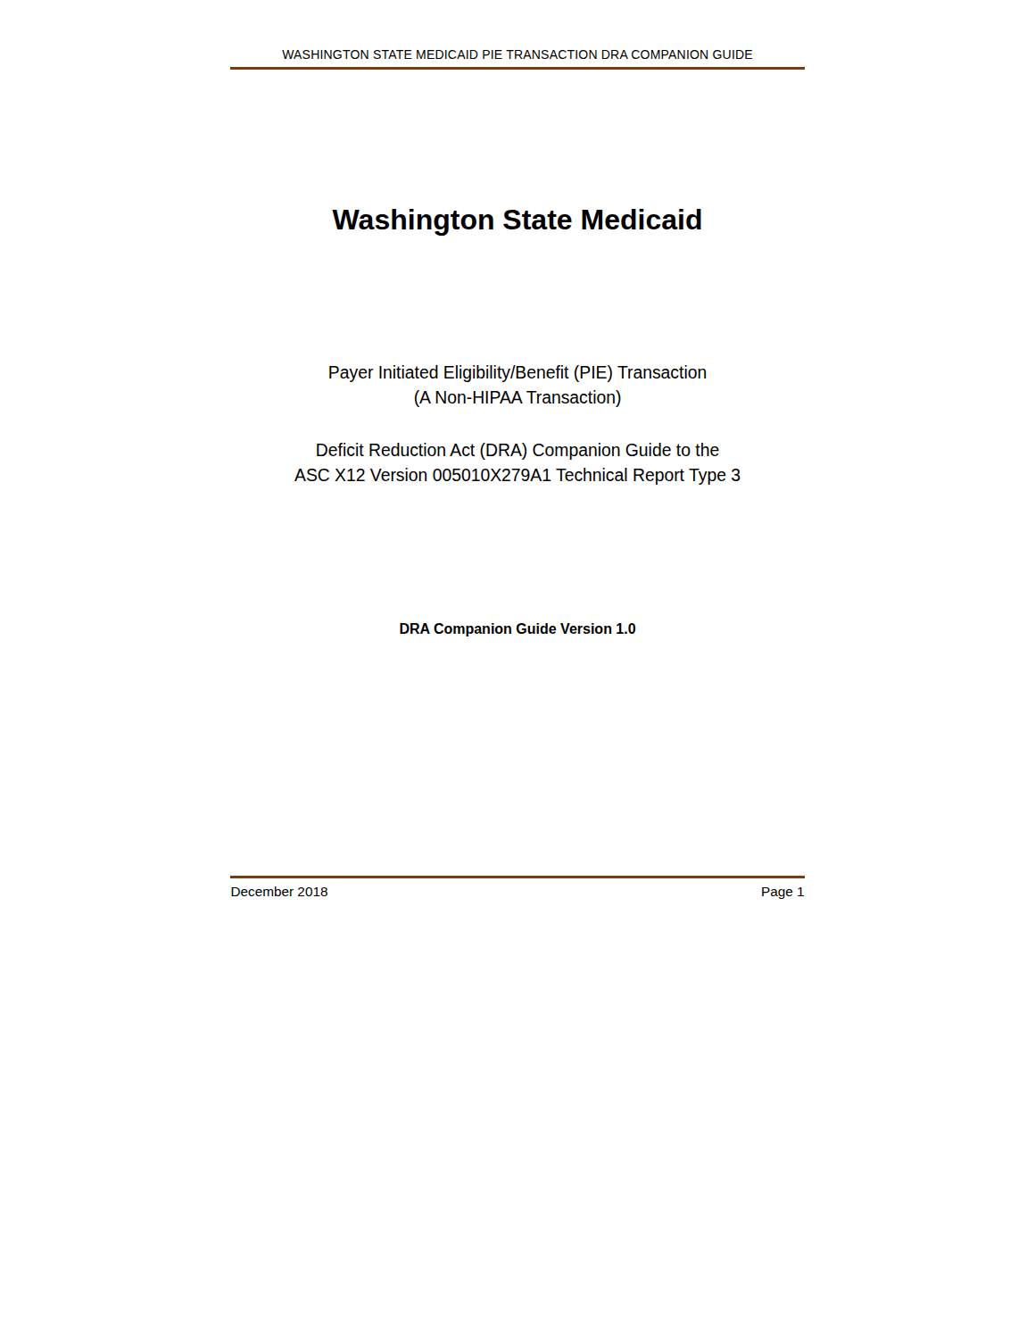Washington State Medicaid PIE Transaction DRA Companion Guide
Washington State Medicaid
Payer Initiated Eligibility/Benefit (PIE) Transaction (A Non-HIPAA Transaction)
Deficit Reduction Act (DRA) Companion Guide to the ASC X12 Version 005010X279A1 Technical Report Type 3
DRA Companion Guide Version 1.0
December 2018 Page 1